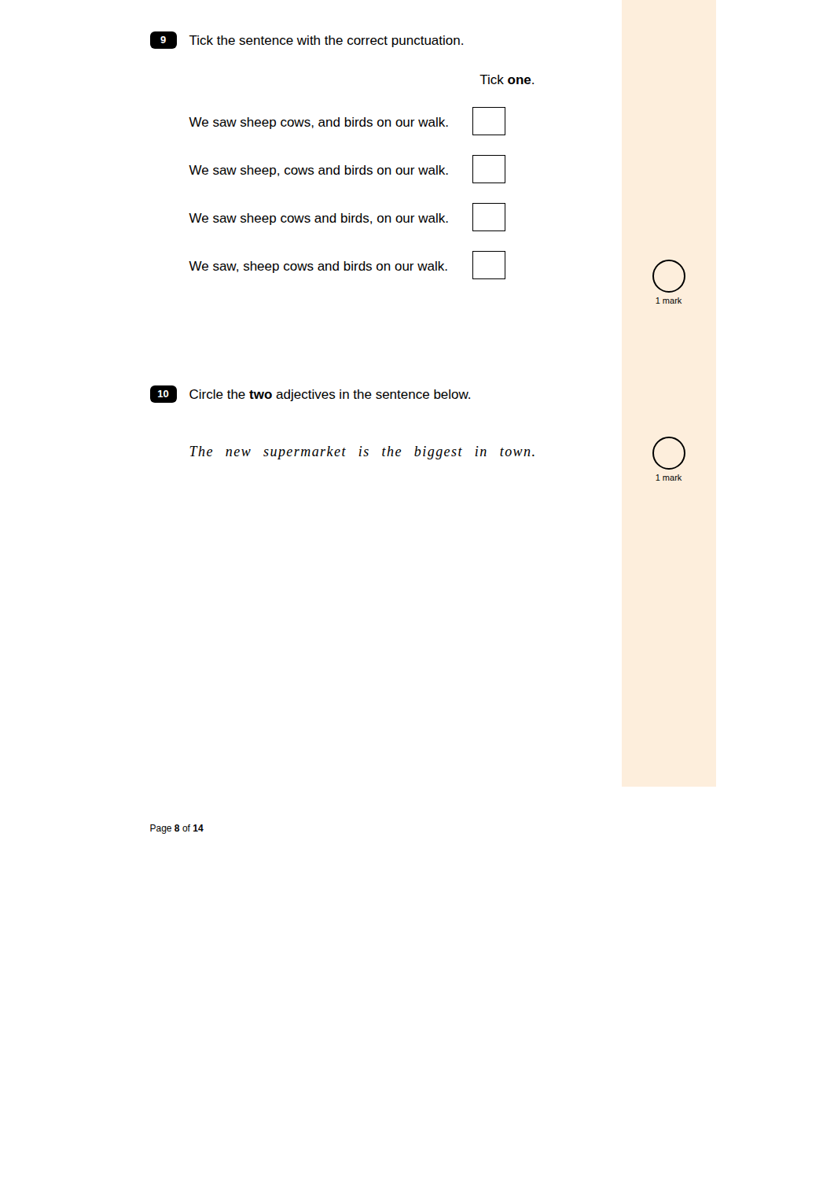1 mark
1 mark
9
Tick the sentence with the correct punctuation.
Tick one.
| We saw sheep cows, and birds on our walk. | |
| We saw sheep, cows and birds on our walk. | |
| We saw sheep cows and birds, on our walk. | |
| We saw, sheep cows and birds on our walk. | |
10
Circle the two adjectives in the sentence below.
The new supermarket is the biggest in town.
Page 8 of 14